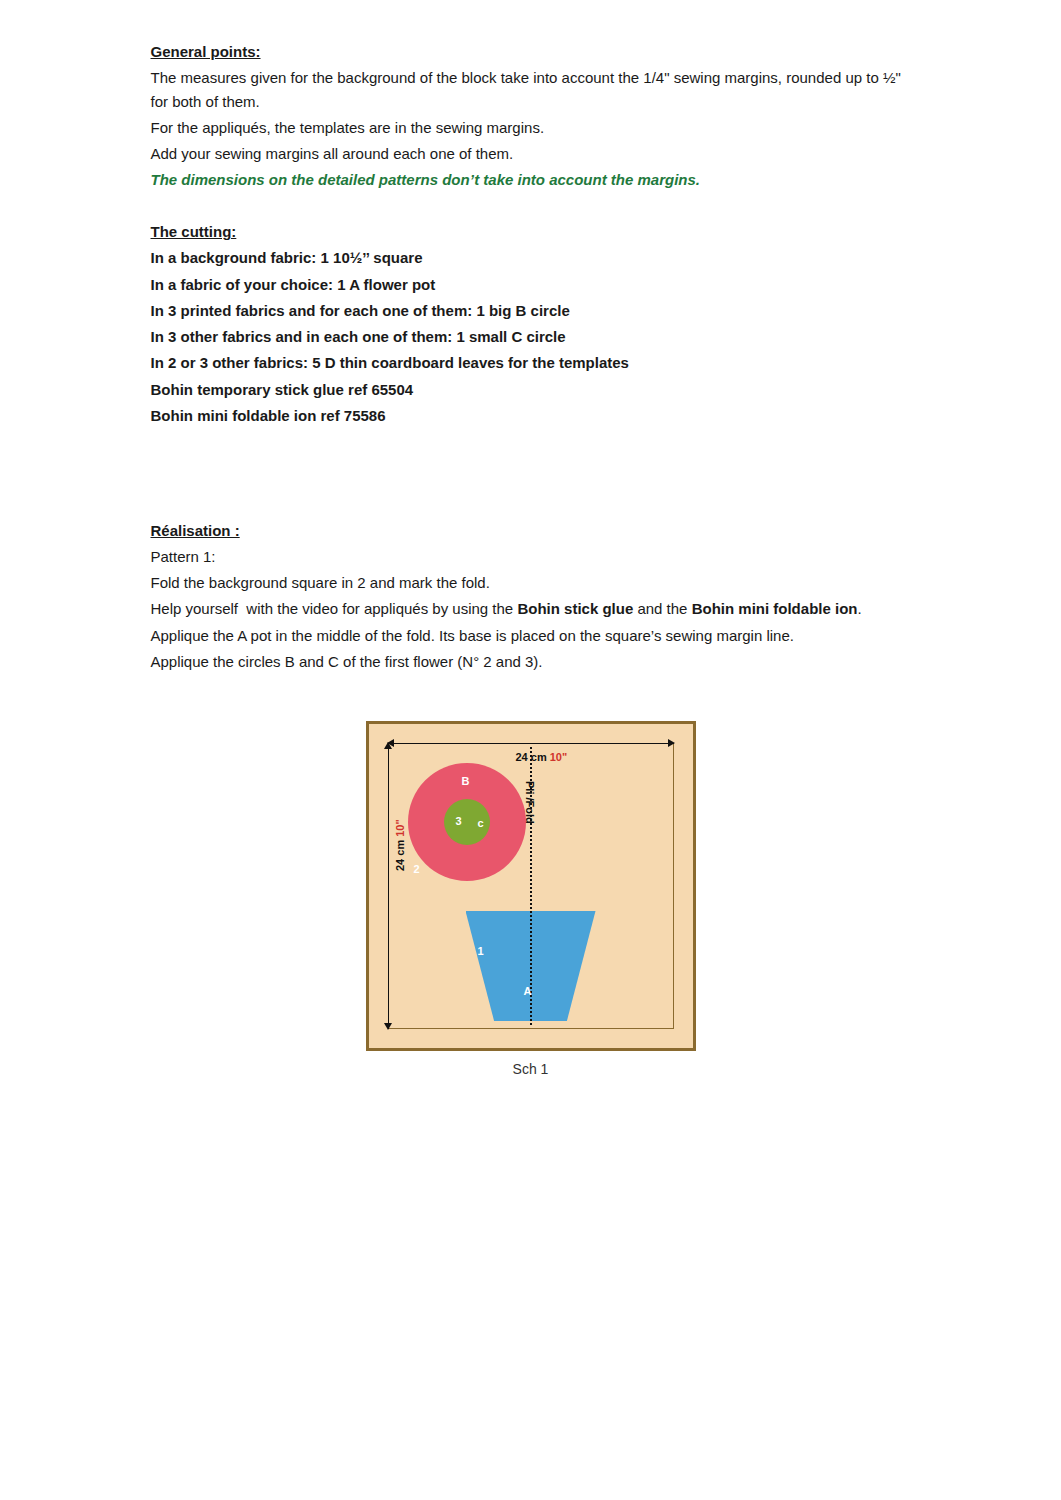General points:
The measures given for the background of the block take into account the 1/4" sewing margins, rounded up to ½" for both of them.
For the appliqués, the templates are in the sewing margins.
Add your sewing margins all around each one of them.
The dimensions on the detailed patterns don’t take into account the margins.
The cutting:
In a background fabric: 1 10½’’ square
In a fabric of your choice: 1 A flower pot
In 3 printed fabrics and for each one of them: 1 big B circle
In 3 other fabrics and in each one of them: 1 small C circle
In 2 or 3 other fabrics: 5 D thin coardboard leaves for the templates
Bohin temporary stick glue ref 65504
Bohin mini foldable ion ref 75586
Réalisation :
Pattern 1:
Fold the background square in 2 and mark the fold.
Help yourself with the video for appliqués by using the Bohin stick glue and the Bohin mini foldable ion.
Applique the A pot in the middle of the fold. Its base is placed on the square’s sewing margin line.
Applique the circles B and C of the first flower (N° 2 and 3).
24 cm 10"
24 cm 10"
Pli /Fold
B c 3 2 1 A
Sch 1